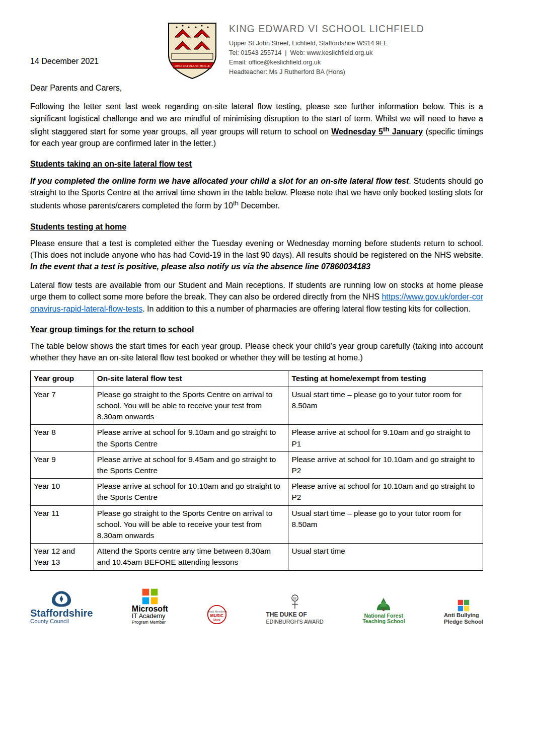14 December 2021
DEO PATRIA SCHOLÆ
KING EDWARD VI SCHOOL LICHFIELD
Upper St John Street, Lichfield, Staffordshire WS14 9EE
Tel: 01543 255714 | Web: www.keslichfield.org.uk
Email: office@keslichfield.org.uk
Headteacher: Ms J Rutherford BA (Hons)
Dear Parents and Carers,
Following the letter sent last week regarding on-site lateral flow testing, please see further information below. This is a significant logistical challenge and we are mindful of minimising disruption to the start of term. Whilst we will need to have a slight staggered start for some year groups, all year groups will return to school on Wednesday 5th January (specific timings for each year group are confirmed later in the letter.)
Students taking an on-site lateral flow test
If you completed the online form we have allocated your child a slot for an on-site lateral flow test. Students should go straight to the Sports Centre at the arrival time shown in the table below. Please note that we have only booked testing slots for students whose parents/carers completed the form by 10th December.
Students testing at home
Please ensure that a test is completed either the Tuesday evening or Wednesday morning before students return to school. (This does not include anyone who has had Covid-19 in the last 90 days). All results should be registered on the NHS website. In the event that a test is positive, please also notify us via the absence line 07860034183
Lateral flow tests are available from our Student and Main receptions. If students are running low on stocks at home please urge them to collect some more before the break. They can also be ordered directly from the NHS https://www.gov.uk/order-coronavirus-rapid-lateral-flow-tests. In addition to this a number of pharmacies are offering lateral flow testing kits for collection.
Year group timings for the return to school
The table below shows the start times for each year group. Please check your child's year group carefully (taking into account whether they have an on-site lateral flow test booked or whether they will be testing at home.)
| Year group | On-site lateral flow test | Testing at home/exempt from testing |
| --- | --- | --- |
| Year 7 | Please go straight to the Sports Centre on arrival to school. You will be able to receive your test from 8.30am onwards | Usual start time – please go to your tutor room for 8.50am |
| Year 8 | Please arrive at school for 9.10am and go straight to the Sports Centre | Please arrive at school for 9.10am and go straight to P1 |
| Year 9 | Please arrive at school for 9.45am and go straight to the Sports Centre | Please arrive at school for 10.10am and go straight to P2 |
| Year 10 | Please arrive at school for 10.10am and go straight to the Sports Centre | Please arrive at school for 10.10am and go straight to P2 |
| Year 11 | Please go straight to the Sports Centre on arrival to school. You will be able to receive your test from 8.30am onwards | Usual start time – please go to your tutor room for 8.50am |
| Year 12 and Year 13 | Attend the Sports centre any time between 8.30am and 10.45am BEFORE attending lessons | Usual start time |
Staffordshire County Council
Microsoft
IT Academy
Program Member
School Member of MUSIC Mark
DE
THE DUKE OF
EDINBURGH'S AWARD
National Forest
Teaching School
Anti Bullying
Pledge School